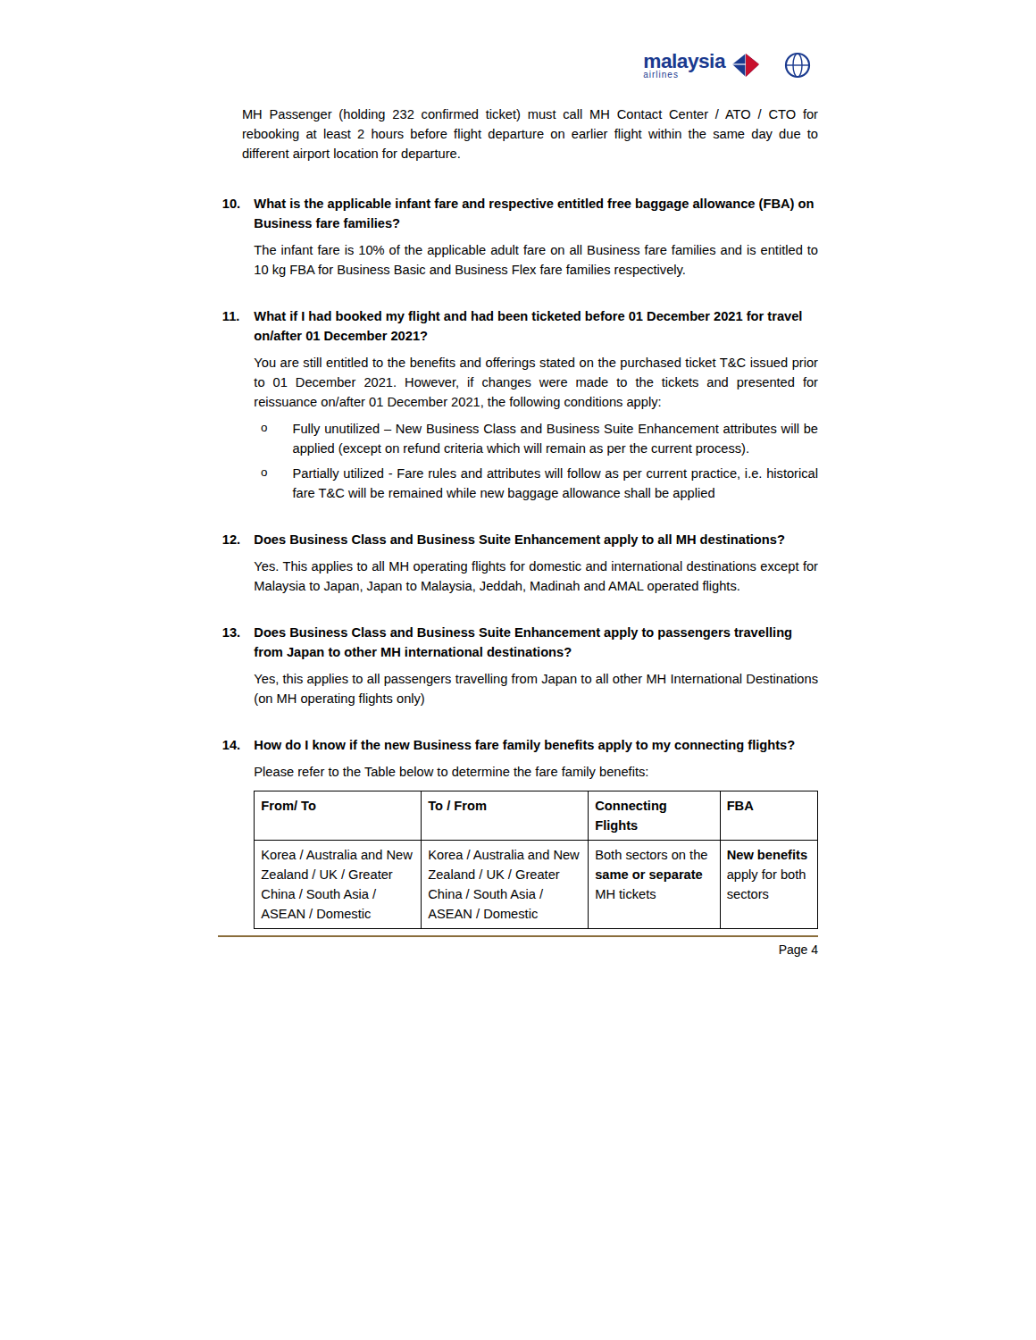malaysiaairlines
MH Passenger (holding 232 confirmed ticket) must call MH Contact Center / ATO / CTO for rebooking at least 2 hours before flight departure on earlier flight within the same day due to different airport location for departure.
What is the applicable infant fare and respective entitled free baggage allowance (FBA) on Business fare families?
The infant fare is 10% of the applicable adult fare on all Business fare families and is entitled to 10 kg FBA for Business Basic and Business Flex fare families respectively.
What if I had booked my flight and had been ticketed before 01 December 2021 for travel on/after 01 December 2021?
You are still entitled to the benefits and offerings stated on the purchased ticket T&C issued prior to 01 December 2021. However, if changes were made to the tickets and presented for reissuance on/after 01 December 2021, the following conditions apply:
Fully unutilized – New Business Class and Business Suite Enhancement attributes will be applied (except on refund criteria which will remain as per the current process).
Partially utilized - Fare rules and attributes will follow as per current practice, i.e. historical fare T&C will be remained while new baggage allowance shall be applied
Does Business Class and Business Suite Enhancement apply to all MH destinations?
Yes. This applies to all MH operating flights for domestic and international destinations except for Malaysia to Japan, Japan to Malaysia, Jeddah, Madinah and AMAL operated flights.
Does Business Class and Business Suite Enhancement apply to passengers travelling from Japan to other MH international destinations?
Yes, this applies to all passengers travelling from Japan to all other MH International Destinations (on MH operating flights only)
How do I know if the new Business fare family benefits apply to my connecting flights?
Please refer to the Table below to determine the fare family benefits:
| From/ To | To / From | Connecting Flights | FBA |
| --- | --- | --- | --- |
| Korea / Australia and New Zealand / UK / Greater China / South Asia / ASEAN / Domestic | Korea / Australia and New Zealand / UK / Greater China / South Asia / ASEAN / Domestic | Both sectors on the same or separate MH tickets | New benefits apply for both sectors |
Page 4